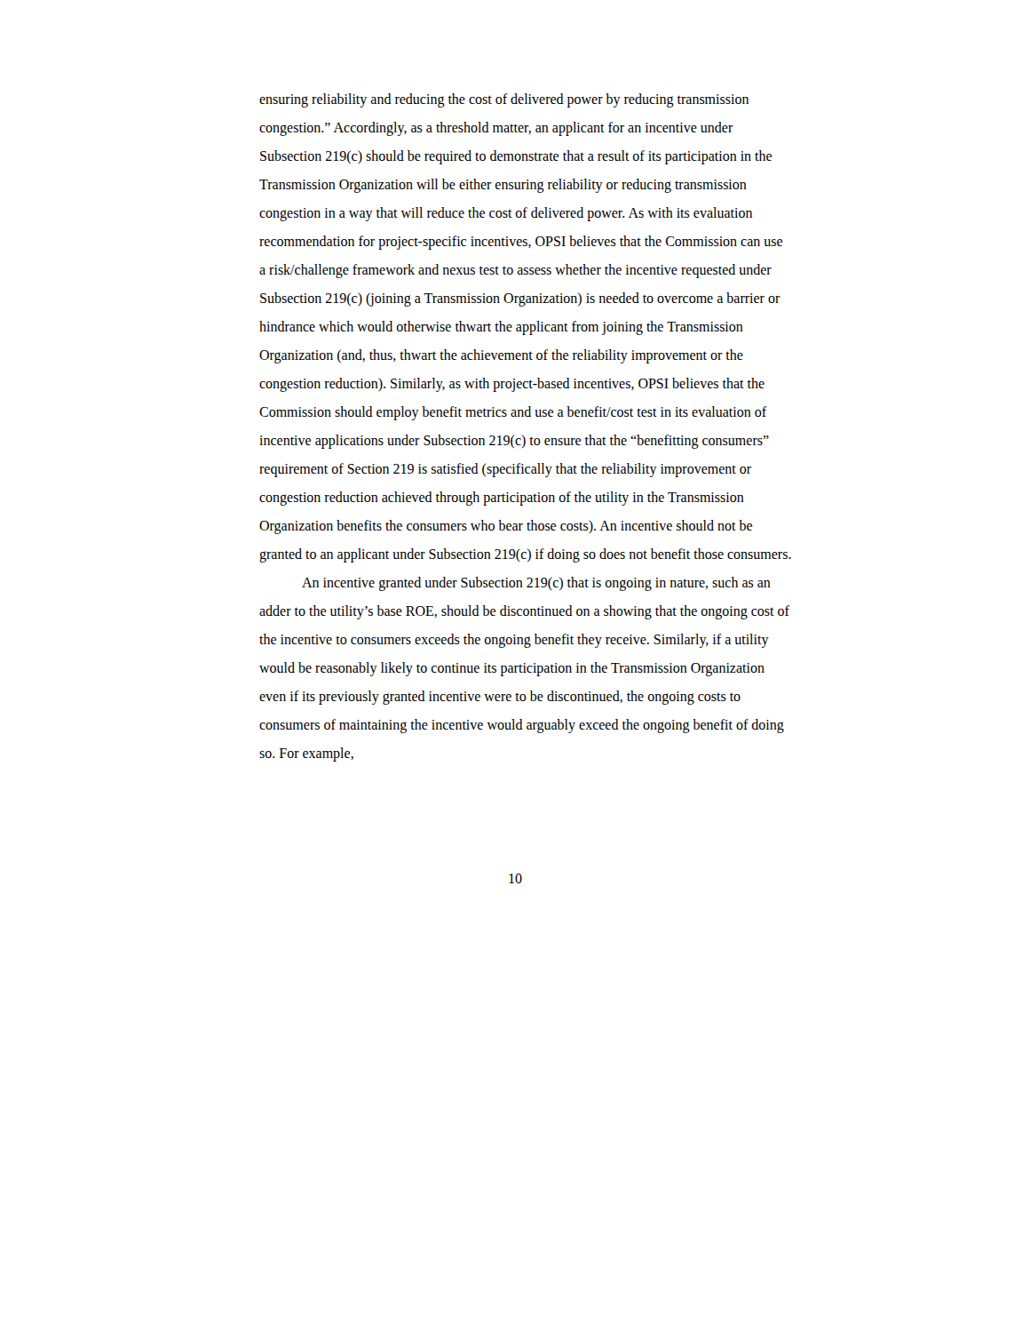ensuring reliability and reducing the cost of delivered power by reducing transmission congestion.” Accordingly, as a threshold matter, an applicant for an incentive under Subsection 219(c) should be required to demonstrate that a result of its participation in the Transmission Organization will be either ensuring reliability or reducing transmission congestion in a way that will reduce the cost of delivered power. As with its evaluation recommendation for project-specific incentives, OPSI believes that the Commission can use a risk/challenge framework and nexus test to assess whether the incentive requested under Subsection 219(c) (joining a Transmission Organization) is needed to overcome a barrier or hindrance which would otherwise thwart the applicant from joining the Transmission Organization (and, thus, thwart the achievement of the reliability improvement or the congestion reduction). Similarly, as with project-based incentives, OPSI believes that the Commission should employ benefit metrics and use a benefit/cost test in its evaluation of incentive applications under Subsection 219(c) to ensure that the “benefitting consumers” requirement of Section 219 is satisfied (specifically that the reliability improvement or congestion reduction achieved through participation of the utility in the Transmission Organization benefits the consumers who bear those costs). An incentive should not be granted to an applicant under Subsection 219(c) if doing so does not benefit those consumers.
An incentive granted under Subsection 219(c) that is ongoing in nature, such as an adder to the utility’s base ROE, should be discontinued on a showing that the ongoing cost of the incentive to consumers exceeds the ongoing benefit they receive. Similarly, if a utility would be reasonably likely to continue its participation in the Transmission Organization even if its previously granted incentive were to be discontinued, the ongoing costs to consumers of maintaining the incentive would arguably exceed the ongoing benefit of doing so. For example,
10